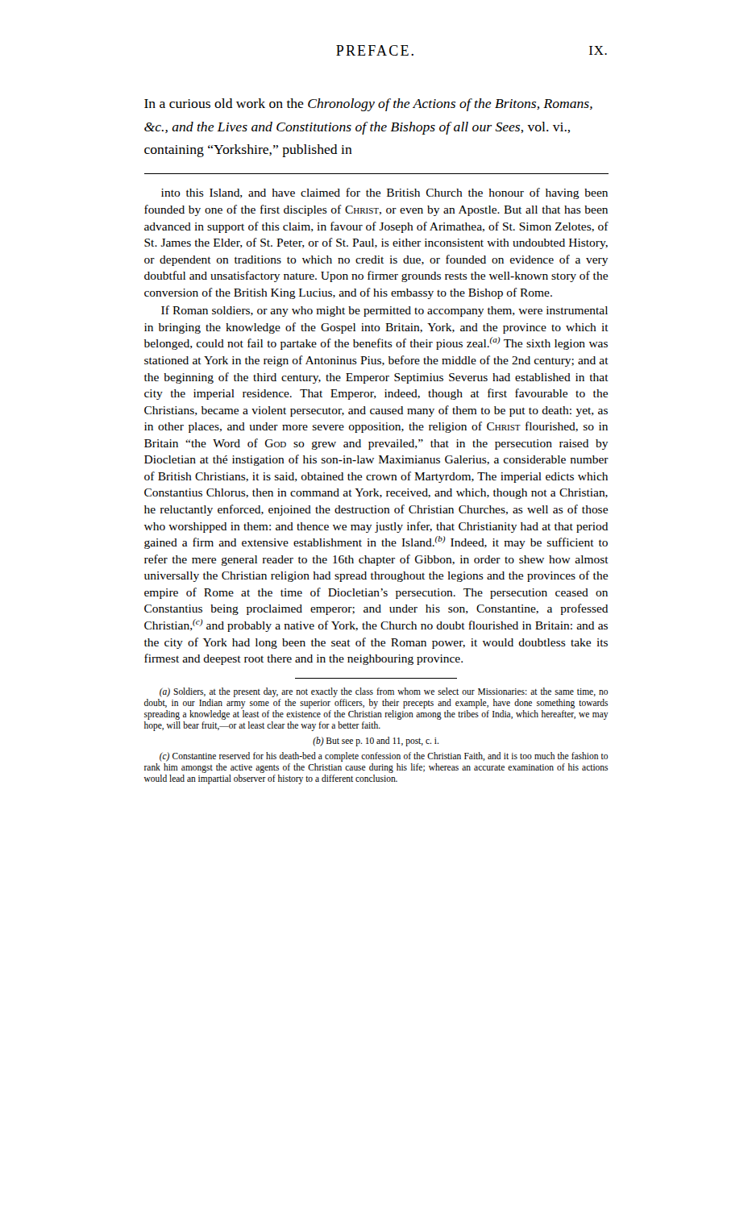PREFACE. IX.
In a curious old work on the Chronology of the Actions of the Britons, Romans, &c., and the Lives and Constitutions of the Bishops of all our Sees, vol. vi., containing “Yorkshire,” published in
into this Island, and have claimed for the British Church the honour of having been founded by one of the first disciples of Christ, or even by an Apostle. But all that has been advanced in support of this claim, in favour of Joseph of Arimathea, of St. Simon Zelotes, of St. James the Elder, of St. Peter, or of St. Paul, is either inconsistent with undoubted History, or dependent on traditions to which no credit is due, or founded on evidence of a very doubtful and unsatisfactory nature. Upon no firmer grounds rests the well-known story of the conversion of the British King Lucius, and of his embassy to the Bishop of Rome.
If Roman soldiers, or any who might be permitted to accompany them, were instrumental in bringing the knowledge of the Gospel into Britain, York, and the province to which it belonged, could not fail to partake of the benefits of their pious zeal.(a) The sixth legion was stationed at York in the reign of Antoninus Pius, before the middle of the 2nd century; and at the beginning of the third century, the Emperor Septimius Severus had established in that city the imperial residence. That Emperor, indeed, though at first favourable to the Christians, became a violent persecutor, and caused many of them to be put to death: yet, as in other places, and under more severe opposition, the religion of Christ flourished, so in Britain “the Word of God so grew and prevailed,” that in the persecution raised by Diocletian at thé instigation of his son-in-law Maximianus Galerius, a considerable number of British Christians, it is said, obtained the crown of Martyrdom, The imperial edicts which Constantius Chlorus, then in command at York, received, and which, though not a Christian, he reluctantly enforced, enjoined the destruction of Christian Churches, as well as of those who worshipped in them: and thence we may justly infer, that Christianity had at that period gained a firm and extensive establishment in the Island.(b) Indeed, it may be sufficient to refer the mere general reader to the 16th chapter of Gibbon, in order to shew how almost universally the Christian religion had spread throughout the legions and the provinces of the empire of Rome at the time of Diocletian’s persecution. The persecution ceased on Constantius being proclaimed emperor; and under his son, Constantine, a professed Christian,(c) and probably a native of York, the Church no doubt flourished in Britain: and as the city of York had long been the seat of the Roman power, it would doubtless take its firmest and deepest root there and in the neighbouring province.
(a) Soldiers, at the present day, are not exactly the class from whom we select our Missionaries: at the same time, no doubt, in our Indian army some of the superior officers, by their precepts and example, have done something towards spreading a knowledge at least of the existence of the Christian religion among the tribes of India, which hereafter, we may hope, will bear fruit,—or at least clear the way for a better faith.
(b) But see p. 10 and 11, post, c. i.
(c) Constantine reserved for his death-bed a complete confession of the Christian Faith, and it is too much the fashion to rank him amongst the active agents of the Christian cause during his life; whereas an accurate examination of his actions would lead an impartial observer of history to a different conclusion.